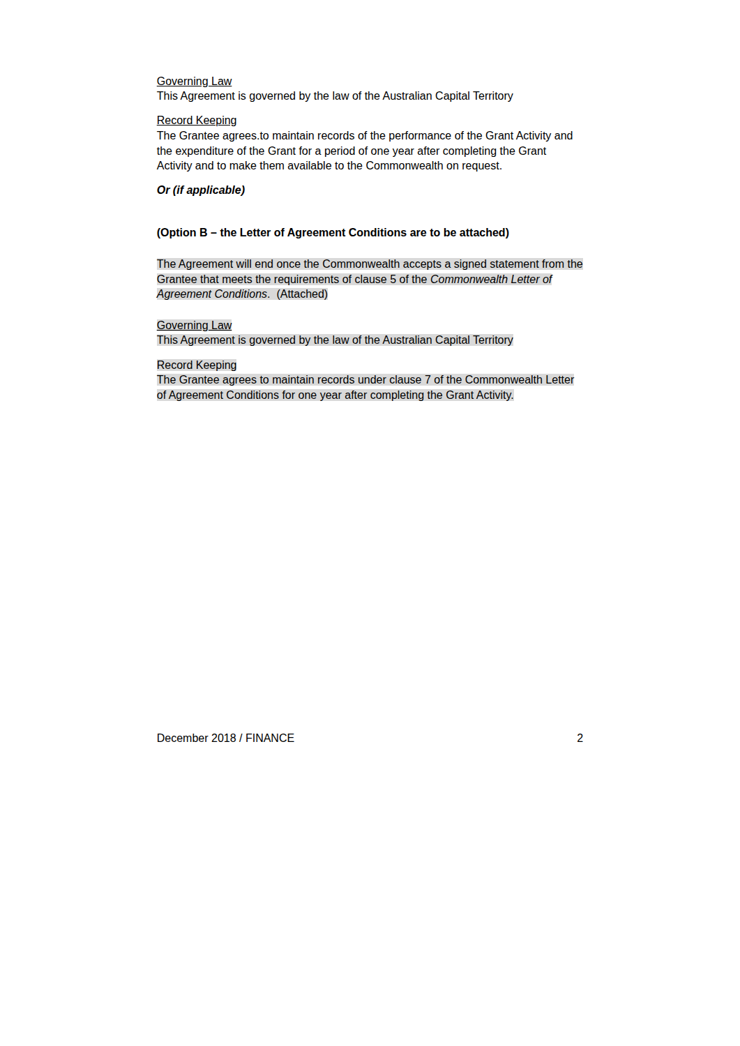Governing Law
This Agreement is governed by the law of the Australian Capital Territory
Record Keeping
The Grantee agrees.to maintain records of the performance of the Grant Activity and the expenditure of the Grant for a period of one year after completing the Grant Activity and to make them available to the Commonwealth on request.
Or (if applicable)
(Option B – the Letter of Agreement Conditions are to be attached)
The Agreement will end once the Commonwealth accepts a signed statement from the Grantee that meets the requirements of clause 5 of the Commonwealth Letter of Agreement Conditions. (Attached)
Governing Law
This Agreement is governed by the law of the Australian Capital Territory
Record Keeping
The Grantee agrees to maintain records under clause 7 of the Commonwealth Letter of Agreement Conditions for one year after completing the Grant Activity.
December 2018 / FINANCE 2